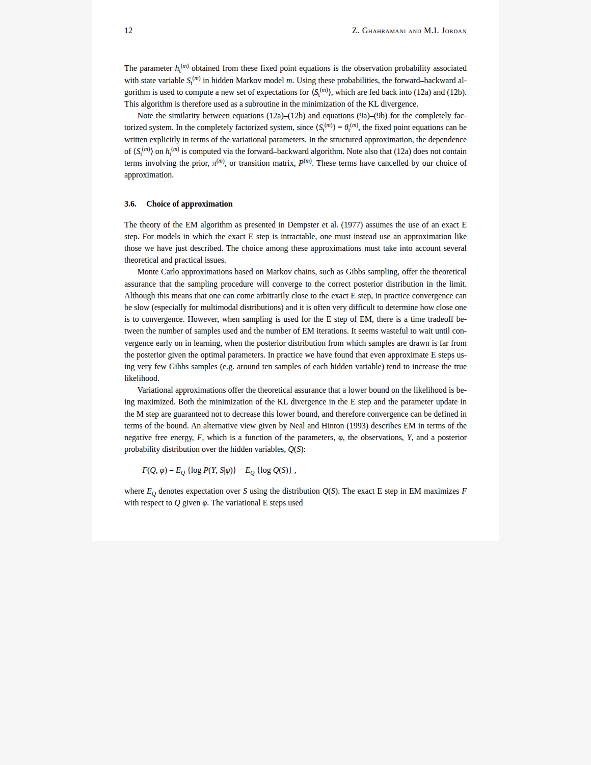12 Z. Ghahramani and M.I. Jordan
The parameter ht(m) obtained from these fixed point equations is the observation probability associated with state variable St(m) in hidden Markov model m. Using these probabilities, the forward–backward algorithm is used to compute a new set of expectations for ⟨St(m)⟩, which are fed back into (12a) and (12b). This algorithm is therefore used as a subroutine in the minimization of the KL divergence.
Note the similarity between equations (12a)–(12b) and equations (9a)–(9b) for the completely factorized system. In the completely factorized system, since ⟨St(m)⟩ = θt(m), the fixed point equations can be written explicitly in terms of the variational parameters. In the structured approximation, the dependence of ⟨St(m)⟩ on ht(m) is computed via the forward–backward algorithm. Note also that (12a) does not contain terms involving the prior, π(m), or transition matrix, P(m). These terms have cancelled by our choice of approximation.
3.6. Choice of approximation
The theory of the EM algorithm as presented in Dempster et al. (1977) assumes the use of an exact E step. For models in which the exact E step is intractable, one must instead use an approximation like those we have just described. The choice among these approximations must take into account several theoretical and practical issues.
Monte Carlo approximations based on Markov chains, such as Gibbs sampling, offer the theoretical assurance that the sampling procedure will converge to the correct posterior distribution in the limit. Although this means that one can come arbitrarily close to the exact E step, in practice convergence can be slow (especially for multimodal distributions) and it is often very difficult to determine how close one is to convergence. However, when sampling is used for the E step of EM, there is a time tradeoff between the number of samples used and the number of EM iterations. It seems wasteful to wait until convergence early on in learning, when the posterior distribution from which samples are drawn is far from the posterior given the optimal parameters. In practice we have found that even approximate E steps using very few Gibbs samples (e.g. around ten samples of each hidden variable) tend to increase the true likelihood.
Variational approximations offer the theoretical assurance that a lower bound on the likelihood is being maximized. Both the minimization of the KL divergence in the E step and the parameter update in the M step are guaranteed not to decrease this lower bound, and therefore convergence can be defined in terms of the bound. An alternative view given by Neal and Hinton (1993) describes EM in terms of the negative free energy, F, which is a function of the parameters, φ, the observations, Y, and a posterior probability distribution over the hidden variables, Q(S):
F(Q, φ) = EQ {log P(Y, S|φ)} − EQ {log Q(S)} ,
where EQ denotes expectation over S using the distribution Q(S). The exact E step in EM maximizes F with respect to Q given φ. The variational E steps used